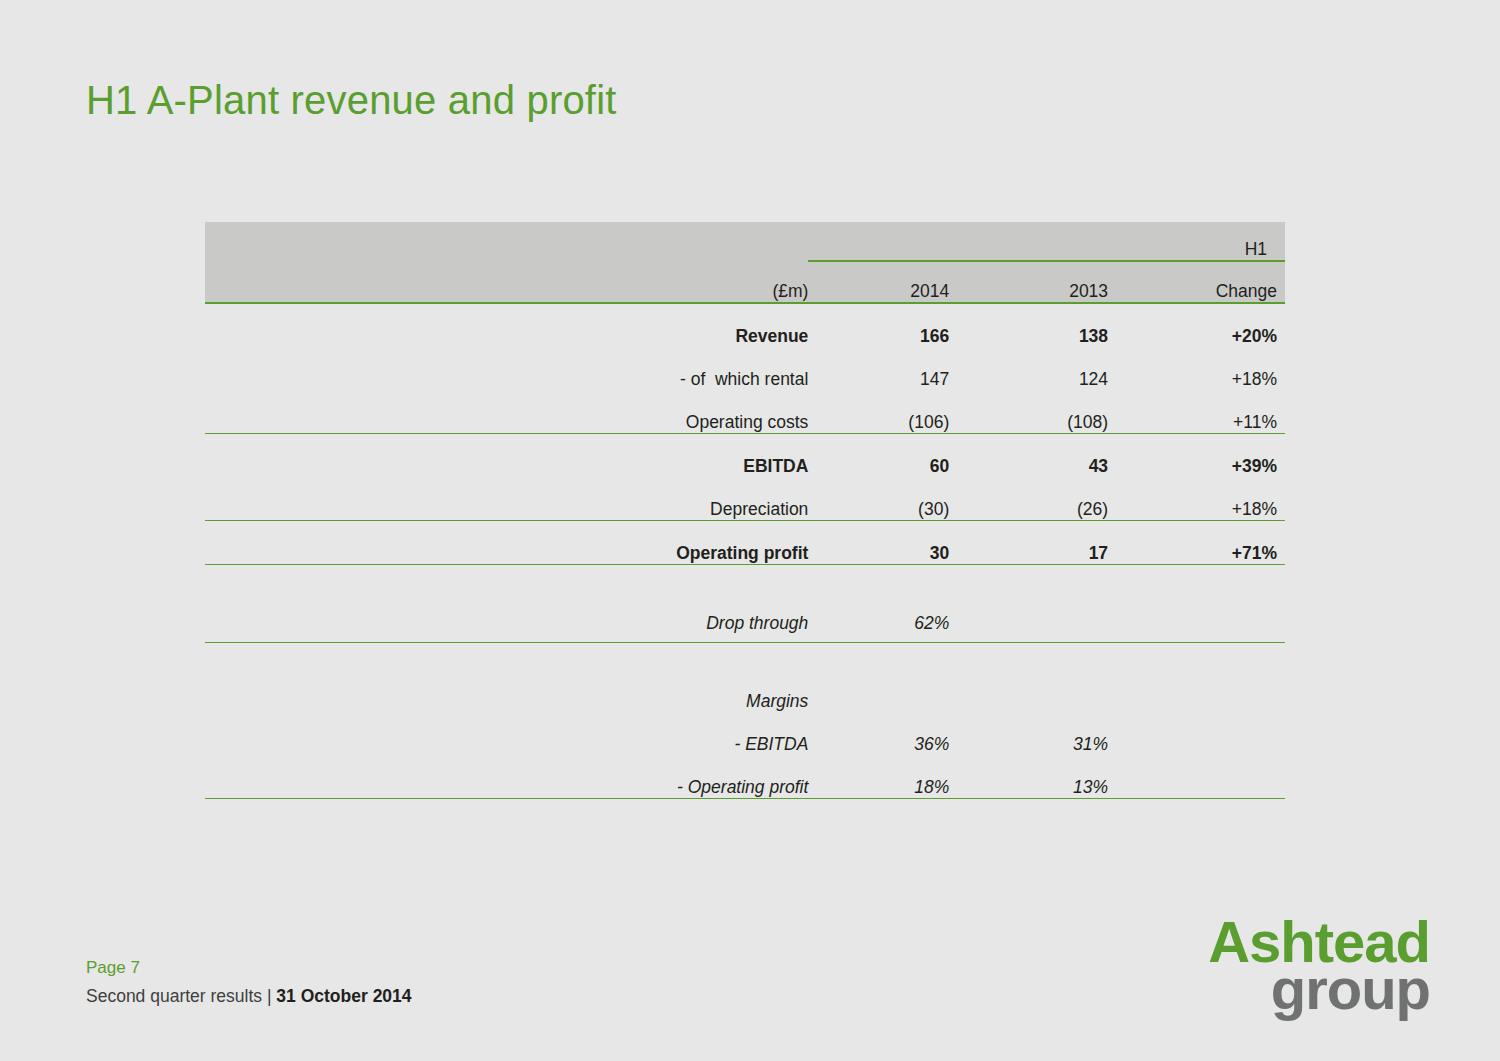H1 A-Plant revenue and profit
| | H1 |
| (£m) | 2014 | 2013 | Change |
| Revenue | 166 | 138 | +20% |
| - of which rental | 147 | 124 | +18% |
| Operating costs | (106) | (108) | +11% |
| EBITDA | 60 | 43 | +39% |
| Depreciation | (30) | (26) | +18% |
| Operating profit | 30 | 17 | +71% |
| Drop through | 62% | | |
| Margins | | | |
| - EBITDA | 36% | 31% | |
| - Operating profit | 18% | 13% | |
Page 7
Second quarter results | 31 October 2014
Ashtead
group